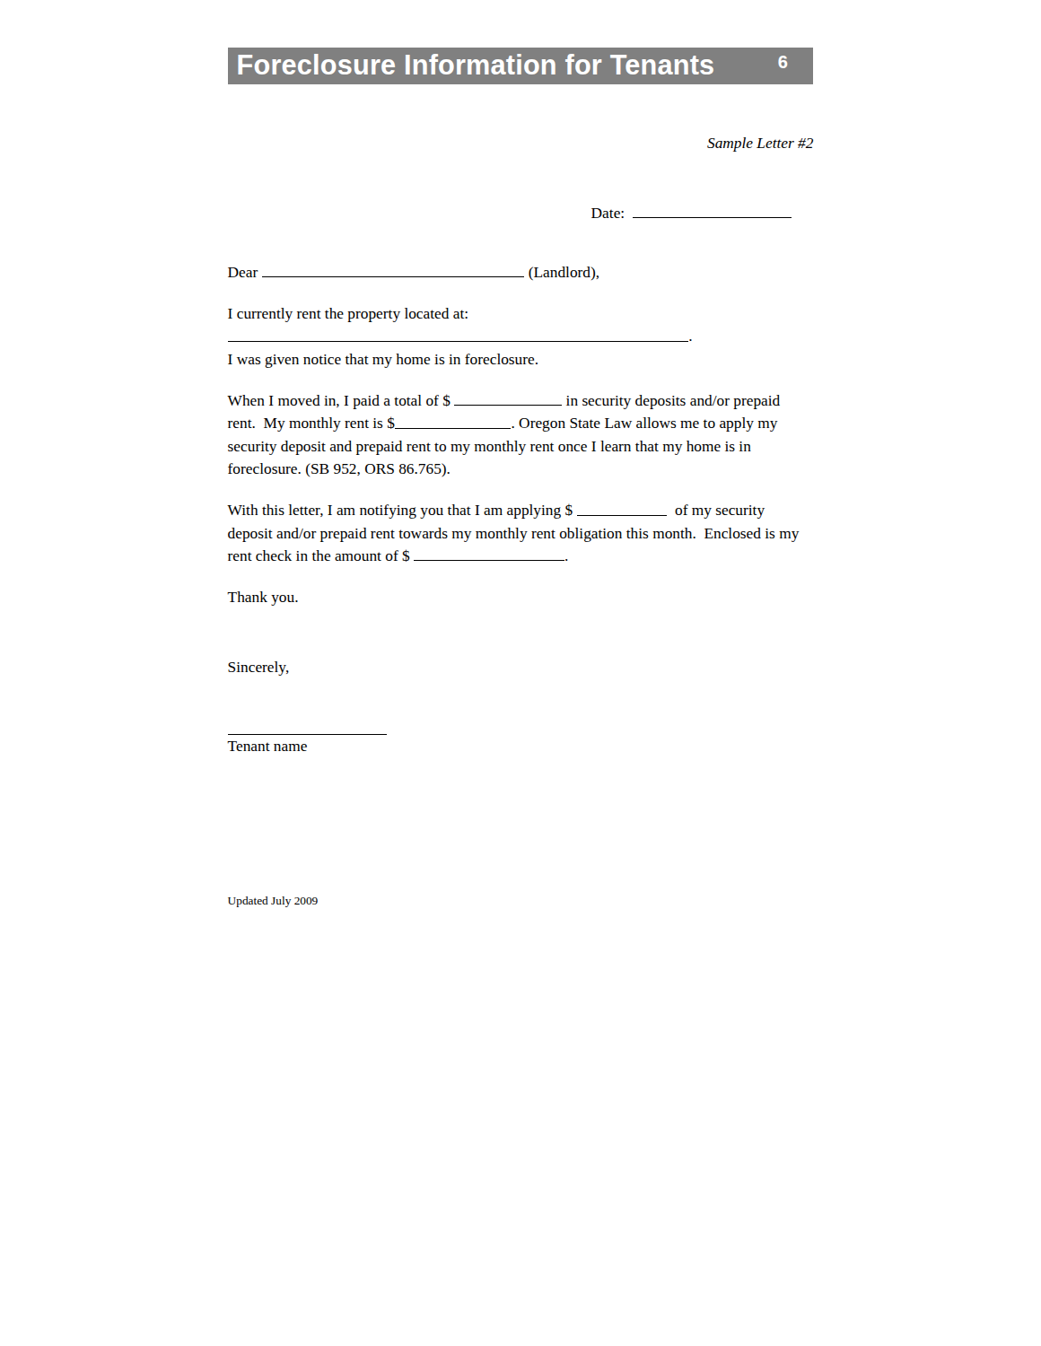Foreclosure Information for Tenants
6
Sample Letter #2
Date:
Dear (Landlord),
I currently rent the property located at: .
I was given notice that my home is in foreclosure.
When I moved in, I paid a total of $ in security deposits and/or prepaid rent. My monthly rent is $ . Oregon State Law allows me to apply my security deposit and prepaid rent to my monthly rent once I learn that my home is in foreclosure. (SB 952, ORS 86.765).
With this letter, I am notifying you that I am applying $ of my security deposit and/or prepaid rent towards my monthly rent obligation this month. Enclosed is my rent check in the amount of $ .
Thank you.
Sincerely,
Tenant name
Updated July 2009